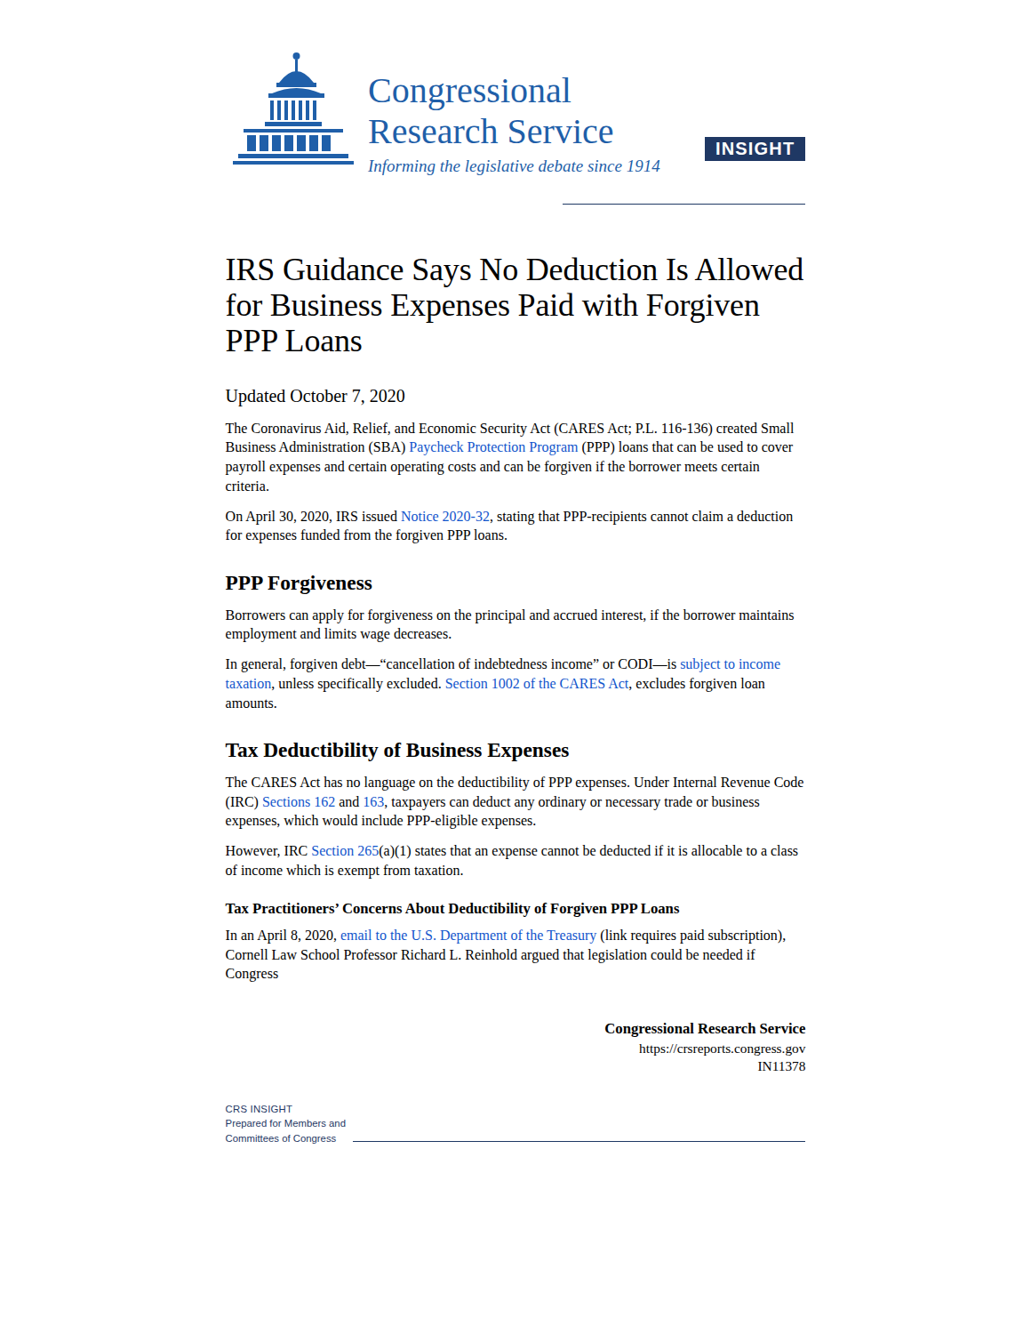Congressional Research Service Informing the legislative debate since 1914
INSIGHT
IRS Guidance Says No Deduction Is Allowed for Business Expenses Paid with Forgiven PPP Loans
Updated October 7, 2020
The Coronavirus Aid, Relief, and Economic Security Act (CARES Act; P.L. 116-136) created Small Business Administration (SBA) Paycheck Protection Program (PPP) loans that can be used to cover payroll expenses and certain operating costs and can be forgiven if the borrower meets certain criteria.
On April 30, 2020, IRS issued Notice 2020-32, stating that PPP-recipients cannot claim a deduction for expenses funded from the forgiven PPP loans.
PPP Forgiveness
Borrowers can apply for forgiveness on the principal and accrued interest, if the borrower maintains employment and limits wage decreases.
In general, forgiven debt—“cancellation of indebtedness income” or CODI—is subject to income taxation, unless specifically excluded. Section 1002 of the CARES Act, excludes forgiven loan amounts.
Tax Deductibility of Business Expenses
The CARES Act has no language on the deductibility of PPP expenses. Under Internal Revenue Code (IRC) Sections 162 and 163, taxpayers can deduct any ordinary or necessary trade or business expenses, which would include PPP-eligible expenses.
However, IRC Section 265(a)(1) states that an expense cannot be deducted if it is allocable to a class of income which is exempt from taxation.
Tax Practitioners’ Concerns About Deductibility of Forgiven PPP Loans
In an April 8, 2020, email to the U.S. Department of the Treasury (link requires paid subscription), Cornell Law School Professor Richard L. Reinhold argued that legislation could be needed if Congress
Congressional Research Service
https://crsreports.congress.gov
IN11378
CRS INSIGHT
Prepared for Members and
Committees of Congress